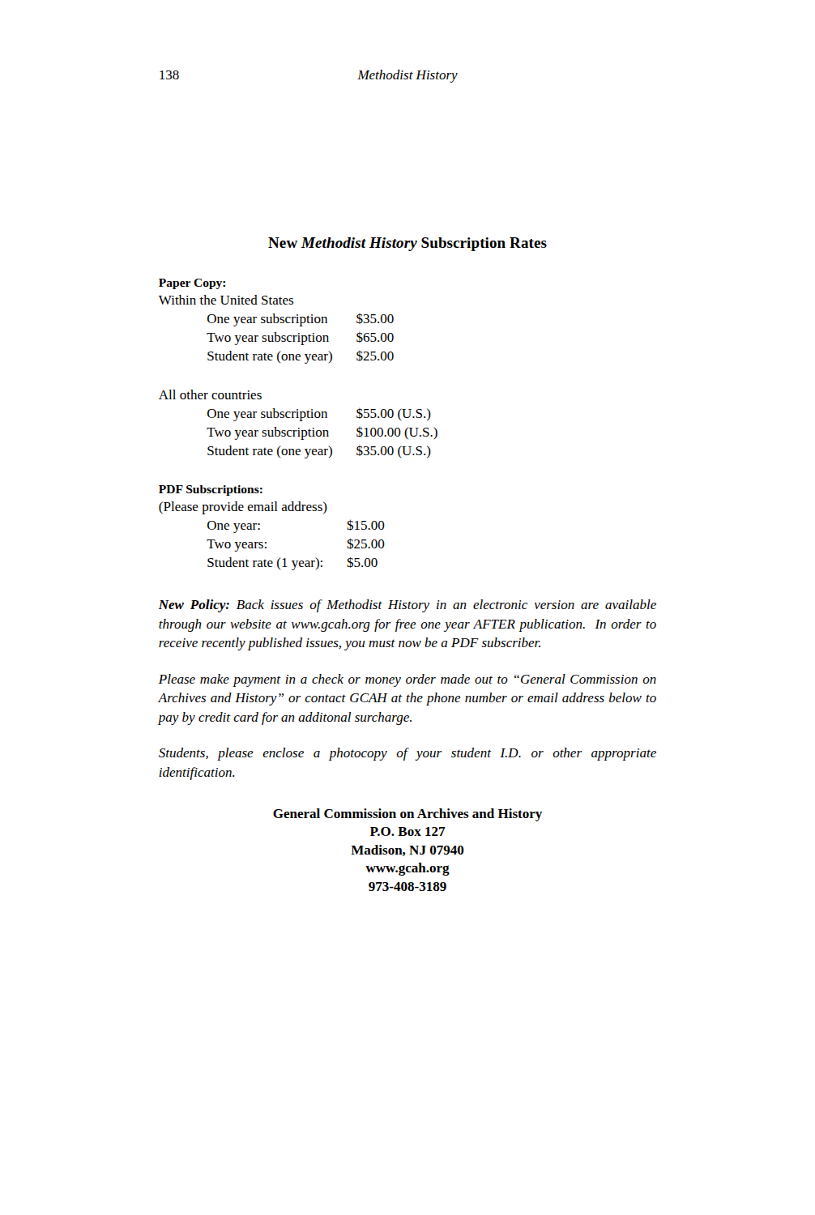138
Methodist History
New Methodist History Subscription Rates
Paper Copy:
Within the United States
| One year subscription | $35.00 |
| Two year subscription | $65.00 |
| Student rate (one year) | $25.00 |
All other countries
| One year subscription | $55.00 (U.S.) |
| Two year subscription | $100.00 (U.S.) |
| Student rate (one year) | $35.00 (U.S.) |
PDF Subscriptions:
(Please provide email address)
| One year: | $15.00 |
| Two years: | $25.00 |
| Student rate (1 year): | $5.00 |
New Policy: Back issues of Methodist History in an electronic version are available through our website at www.gcah.org for free one year AFTER publication. In order to receive recently published issues, you must now be a PDF subscriber.
Please make payment in a check or money order made out to “General Commission on Archives and History” or contact GCAH at the phone number or email address below to pay by credit card for an additonal surcharge.
Students, please enclose a photocopy of your student I.D. or other appropriate identification.
General Commission on Archives and History
P.O. Box 127
Madison, NJ 07940
www.gcah.org
973-408-3189